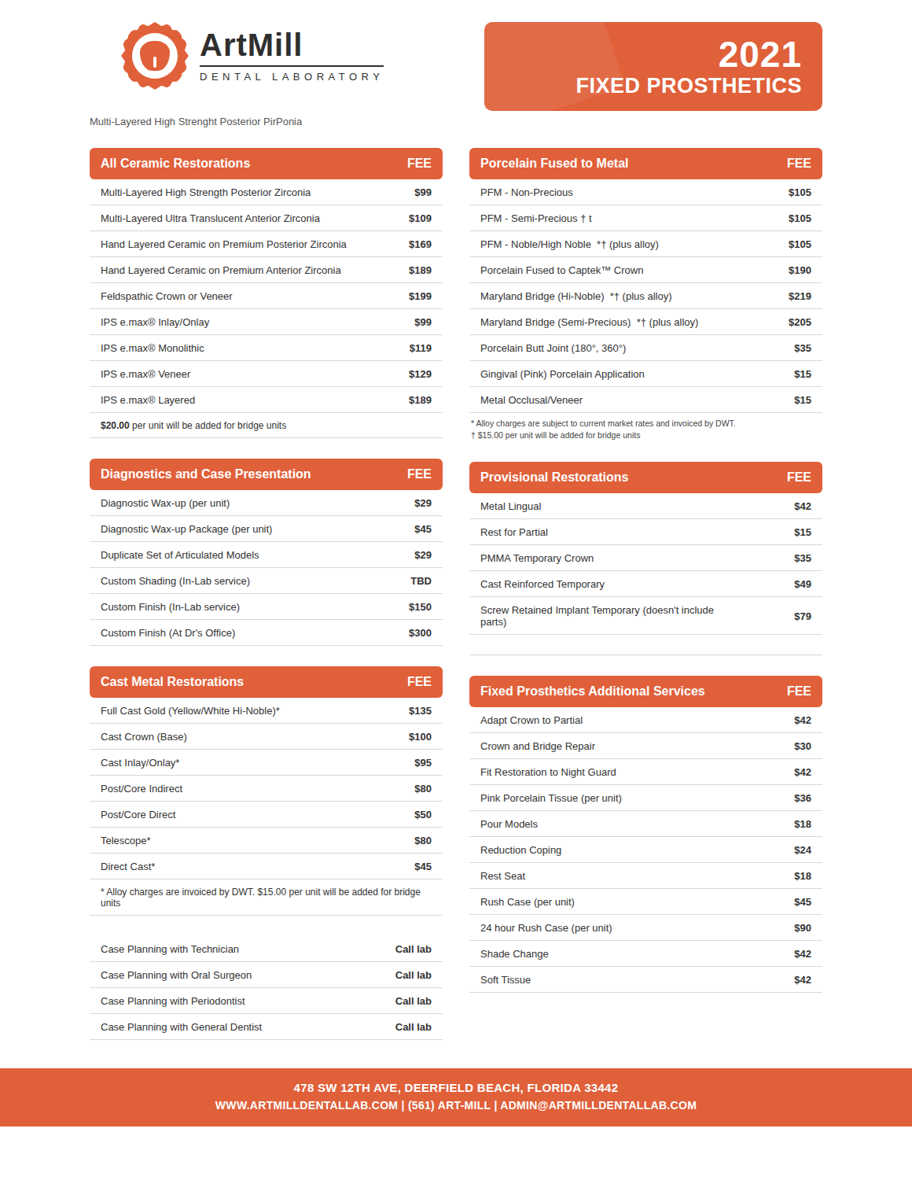ArtMill
DENTAL LABORATORY
2021
FIXED PROSTHETICS
Multi-Layered High Strenght Posterior PirPonia
| All Ceramic Restorations | FEE |
| --- | --- |
| Multi-Layered High Strength Posterior Zirconia | $99 |
| Multi-Layered Ultra Translucent Anterior Zirconia | $109 |
| Hand Layered Ceramic on Premium Posterior Zirconia | $169 |
| Hand Layered Ceramic on Premium Anterior Zirconia | $189 |
| Feldspathic Crown or Veneer | $199 |
| IPS e.max® Inlay/Onlay | $99 |
| IPS e.max® Monolithic | $119 |
| IPS e.max® Veneer | $129 |
| IPS e.max® Layered | $189 |
| $20.00 per unit will be added for bridge units |
| Diagnostics and Case Presentation | FEE |
| --- | --- |
| Diagnostic Wax-up (per unit) | $29 |
| Diagnostic Wax-up Package (per unit) | $45 |
| Duplicate Set of Articulated Models | $29 |
| Custom Shading (In-Lab service) | TBD |
| Custom Finish (In-Lab service) | $150 |
| Custom Finish (At Dr's Office) | $300 |
| Cast Metal Restorations | FEE |
| --- | --- |
| Full Cast Gold (Yellow/White Hi-Noble)* | $135 |
| Cast Crown (Base) | $100 |
| Cast Inlay/Onlay* | $95 |
| Post/Core Indirect | $80 |
| Post/Core Direct | $50 |
| Telescope* | $80 |
| Direct Cast* | $45 |
| * Alloy charges are invoiced by DWT. $15.00 per unit will be added for bridge units |
| Case Planning with Technician | Call lab |
| Case Planning with Oral Surgeon | Call lab |
| Case Planning with Periodontist | Call lab |
| Case Planning with General Dentist | Call lab |
| Porcelain Fused to Metal | FEE |
| --- | --- |
| PFM - Non-Precious | $105 |
| PFM - Semi-Precious † t | $105 |
| PFM - Noble/High Noble *† (plus alloy) | $105 |
| Porcelain Fused to Captek™ Crown | $190 |
| Maryland Bridge (Hi-Noble) *† (plus alloy) | $219 |
| Maryland Bridge (Semi-Precious) *† (plus alloy) | $205 |
| Porcelain Butt Joint (180°, 360°) | $35 |
| Gingival (Pink) Porcelain Application | $15 |
| Metal Occlusal/Veneer | $15 |
| * Alloy charges are subject to current market rates and invoiced by DWT. † $15.00 per unit will be added for bridge units |
| Provisional Restorations | FEE |
| --- | --- |
| Metal Lingual | $42 |
| Rest for Partial | $15 |
| PMMA Temporary Crown | $35 |
| Cast Reinforced Temporary | $49 |
| Screw Retained Implant Temporary (doesn't include parts) | $79 |
| Fixed Prosthetics Additional Services | FEE |
| --- | --- |
| Adapt Crown to Partial | $42 |
| Crown and Bridge Repair | $30 |
| Fit Restoration to Night Guard | $42 |
| Pink Porcelain Tissue (per unit) | $36 |
| Pour Models | $18 |
| Reduction Coping | $24 |
| Rest Seat | $18 |
| Rush Case (per unit) | $45 |
| 24 hour Rush Case (per unit) | $90 |
| Shade Change | $42 |
| Soft Tissue | $42 |
478 SW 12TH AVE, DEERFIELD BEACH, FLORIDA 33442
WWW.ARTMILLDENTALLAB.COM | (561) ART-MILL | ADMIN@ARTMILLDENTALLAB.COM